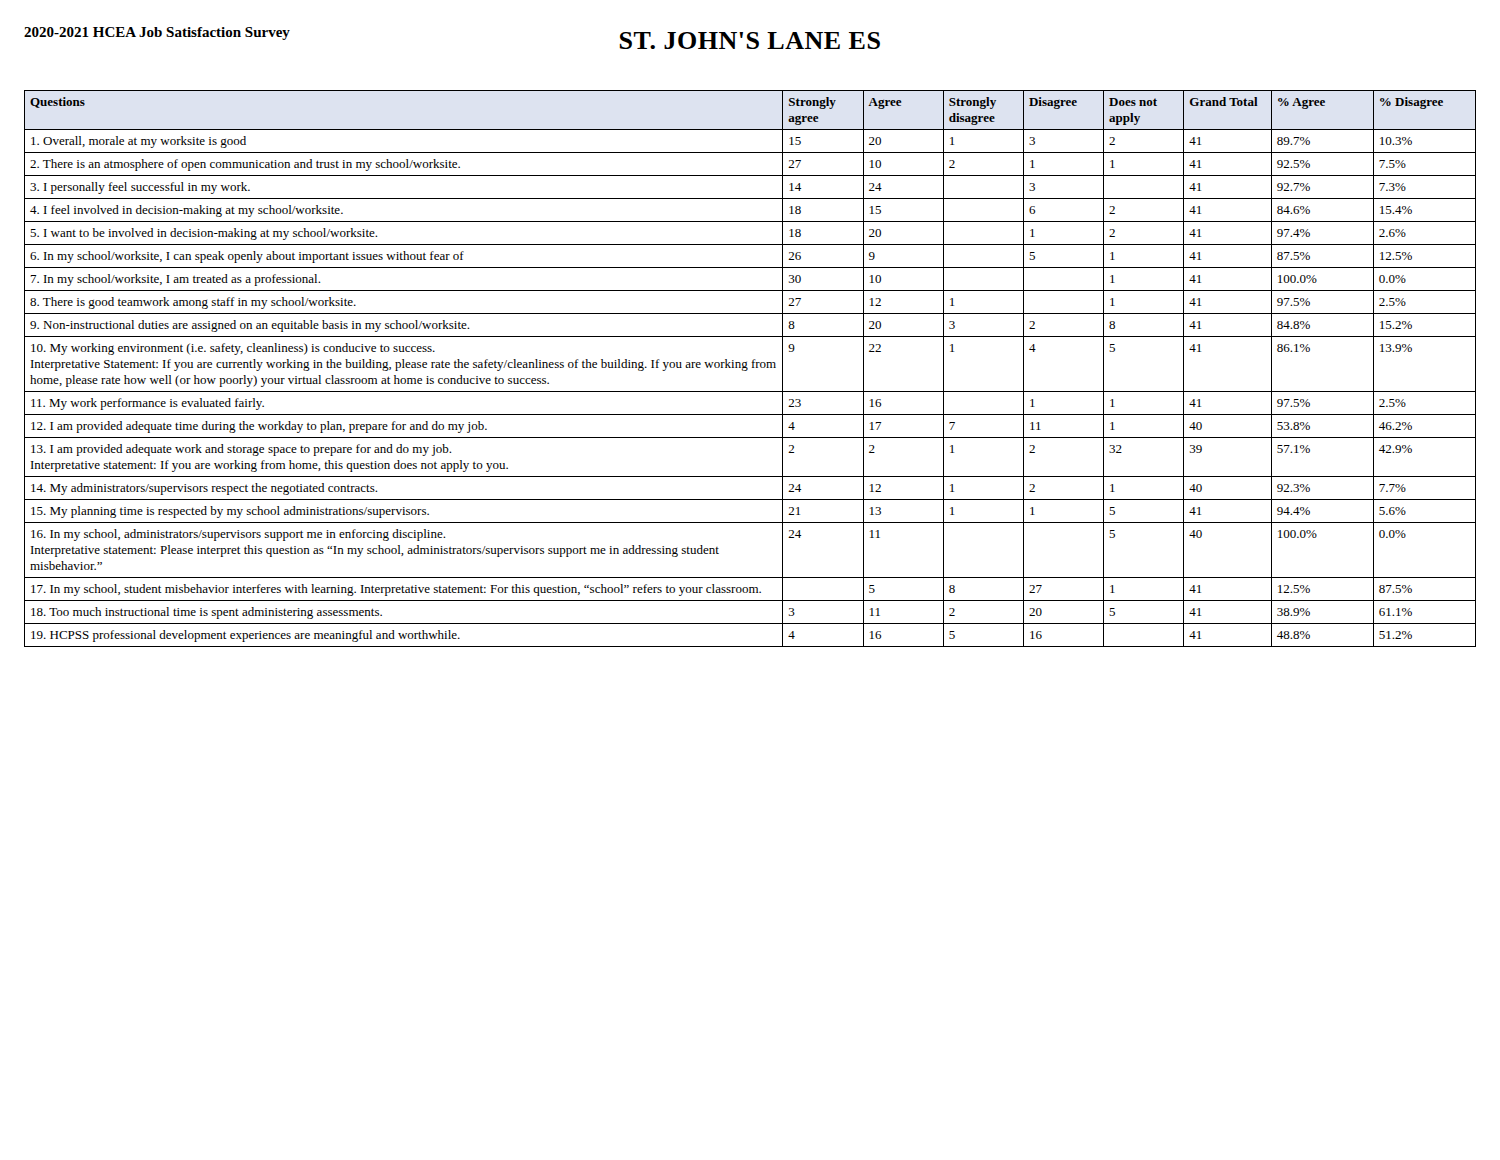2020-2021 HCEA Job Satisfaction Survey
ST. JOHN'S LANE ES
| Questions | Strongly agree | Agree | Strongly disagree | Disagree | Does not apply | Grand Total | % Agree | % Disagree |
| --- | --- | --- | --- | --- | --- | --- | --- | --- |
| 1. Overall, morale at my worksite is good | 15 | 20 | 1 | 3 | 2 | 41 | 89.7% | 10.3% |
| 2. There is an atmosphere of open communication and trust in my school/worksite. | 27 | 10 | 2 | 1 | 1 | 41 | 92.5% | 7.5% |
| 3. I personally feel successful in my work. | 14 | 24 | | 3 | | 41 | 92.7% | 7.3% |
| 4. I feel involved in decision-making at my school/worksite. | 18 | 15 | | 6 | 2 | 41 | 84.6% | 15.4% |
| 5. I want to be involved in decision-making at my school/worksite. | 18 | 20 | | 1 | 2 | 41 | 97.4% | 2.6% |
| 6. In my school/worksite, I can speak openly about important issues without fear of | 26 | 9 | | 5 | 1 | 41 | 87.5% | 12.5% |
| 7. In my school/worksite, I am treated as a professional. | 30 | 10 | | | 1 | 41 | 100.0% | 0.0% |
| 8. There is good teamwork among staff in my school/worksite. | 27 | 12 | 1 | | 1 | 41 | 97.5% | 2.5% |
| 9. Non-instructional duties are assigned on an equitable basis in my school/worksite. | 8 | 20 | 3 | 2 | 8 | 41 | 84.8% | 15.2% |
| 10. My working environment (i.e. safety, cleanliness) is conducive to success. Interpretative Statement: If you are currently working in the building, please rate the safety/cleanliness of the building. If you are working from home, please rate how well (or how poorly) your virtual classroom at home is conducive to success. | 9 | 22 | 1 | 4 | 5 | 41 | 86.1% | 13.9% |
| 11. My work performance is evaluated fairly. | 23 | 16 | | 1 | 1 | 41 | 97.5% | 2.5% |
| 12. I am provided adequate time during the workday to plan, prepare for and do my job. | 4 | 17 | 7 | 11 | 1 | 40 | 53.8% | 46.2% |
| 13. I am provided adequate work and storage space to prepare for and do my job. Interpretative statement: If you are working from home, this question does not apply to you. | 2 | 2 | 1 | 2 | 32 | 39 | 57.1% | 42.9% |
| 14. My administrators/supervisors respect the negotiated contracts. | 24 | 12 | 1 | 2 | 1 | 40 | 92.3% | 7.7% |
| 15. My planning time is respected by my school administrations/supervisors. | 21 | 13 | 1 | 1 | 5 | 41 | 94.4% | 5.6% |
| 16. In my school, administrators/supervisors support me in enforcing discipline. Interpretative statement: Please interpret this question as “In my school, administrators/supervisors support me in addressing student misbehavior.” | 24 | 11 | | | 5 | 40 | 100.0% | 0.0% |
| 17. In my school, student misbehavior interferes with learning. Interpretative statement: For this question, “school” refers to your classroom. | | 5 | 8 | 27 | 1 | 41 | 12.5% | 87.5% |
| 18. Too much instructional time is spent administering assessments. | 3 | 11 | 2 | 20 | 5 | 41 | 38.9% | 61.1% |
| 19. HCPSS professional development experiences are meaningful and worthwhile. | 4 | 16 | 5 | 16 | | 41 | 48.8% | 51.2% |